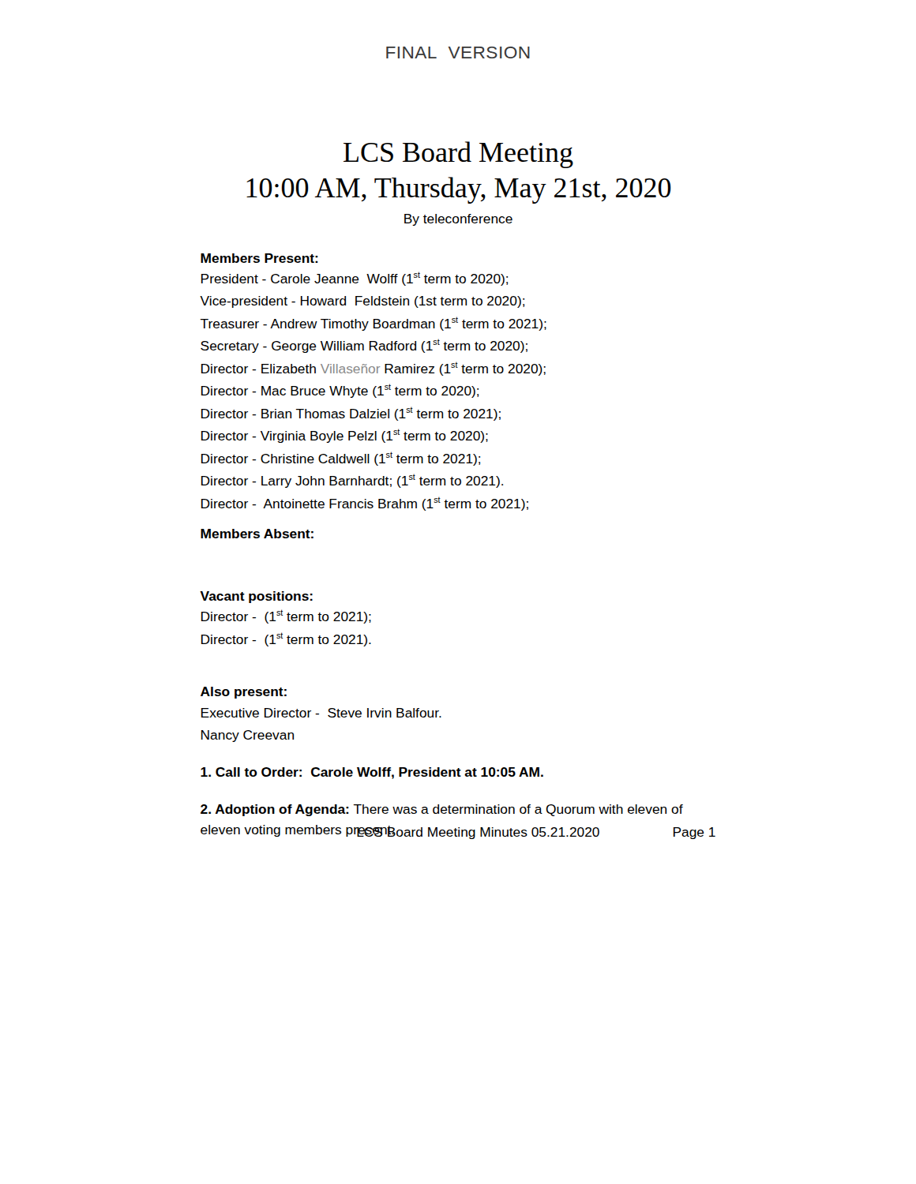FINAL VERSION
LCS Board Meeting
10:00 AM, Thursday, May 21st, 2020
By teleconference
Members Present:
President - Carole Jeanne Wolff (1st term to 2020);
Vice-president - Howard Feldstein (1st term to 2020);
Treasurer - Andrew Timothy Boardman (1st term to 2021);
Secretary - George William Radford (1st term to 2020);
Director - Elizabeth Villaseñor Ramirez (1st term to 2020);
Director - Mac Bruce Whyte (1st term to 2020);
Director - Brian Thomas Dalziel (1st term to 2021);
Director - Virginia Boyle Pelzl (1st term to 2020);
Director - Christine Caldwell (1st term to 2021);
Director - Larry John Barnhardt; (1st term to 2021).
Director - Antoinette Francis Brahm (1st term to 2021);
Members Absent:
Vacant positions:
Director - (1st term to 2021);
Director - (1st term to 2021).
Also present:
Executive Director - Steve Irvin Balfour.
Nancy Creevan
1. Call to Order: Carole Wolff, President at 10:05 AM.
2. Adoption of Agenda: There was a determination of a Quorum with eleven of eleven voting members present.
LCS Board Meeting Minutes 05.21.2020 Page 1